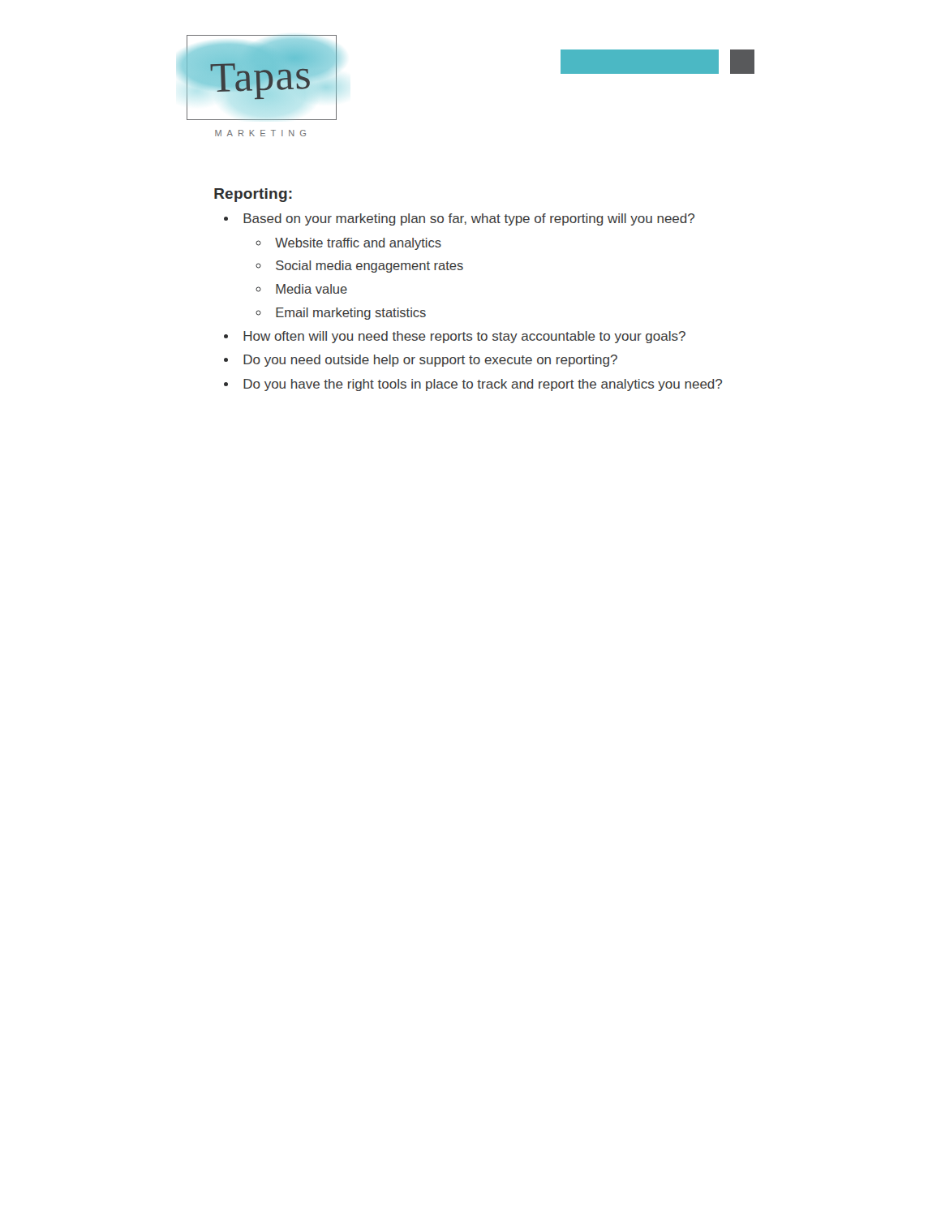Tapas
MARKETING
Reporting:
Based on your marketing plan so far, what type of reporting will you need?
Website traffic and analytics
Social media engagement rates
Media value
Email marketing statistics
How often will you need these reports to stay accountable to your goals?
Do you need outside help or support to execute on reporting?
Do you have the right tools in place to track and report the analytics you need?